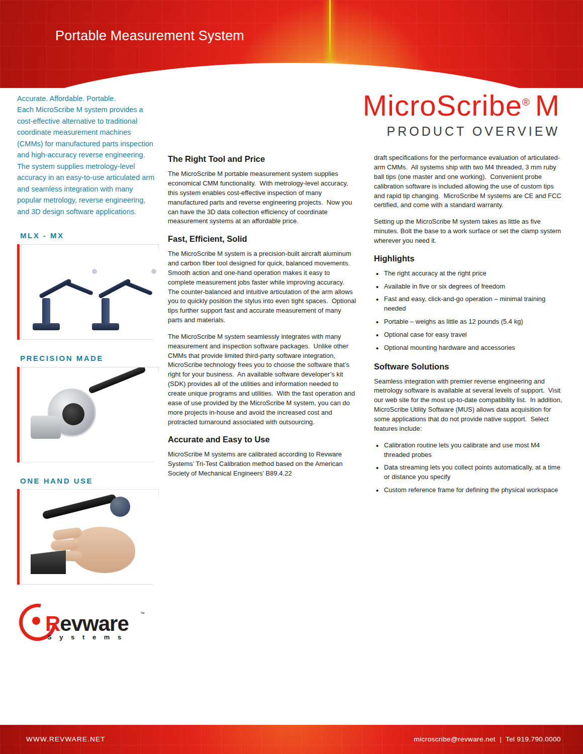Portable Measurement System
Accurate. Affordable. Portable.
Each MicroScribe M system provides a cost-effective alternative to traditional coordinate measurement machines (CMMs) for manufactured parts inspection and high-accuracy reverse engineering. The system supplies metrology-level accuracy in an easy-to-use articulated arm and seamless integration with many popular metrology, reverse engineering, and 3D design software applications.
MLX - MX
PRECISION MADE
ONE HAND USE
Revware
S y s t e m s
™
MicroScribe®M
PRODUCT OVERVIEW
The Right Tool and Price
The MicroScribe M portable measurement system supplies economical CMM functionality. With metrology-level accuracy, this system enables cost-effective inspection of many manufactured parts and reverse engineering projects. Now you can have the 3D data collection efficiency of coordinate measurement systems at an affordable price.
Fast, Efficient, Solid
The MicroScribe M system is a precision-built aircraft aluminum and carbon fiber tool designed for quick, balanced movements. Smooth action and one-hand operation makes it easy to complete measurement jobs faster while improving accuracy. The counter-balanced and intuitive articulation of the arm allows you to quickly position the stylus into even tight spaces. Optional tips further support fast and accurate measurement of many parts and materials.
The MicroScribe M system seamlessly integrates with many measurement and inspection software packages. Unlike other CMMs that provide limited third-party software integration, MicroScribe technology frees you to choose the software that’s right for your business. An available software developer’s kit (SDK) provides all of the utilities and information needed to create unique programs and utilities. With the fast operation and ease of use provided by the MicroScribe M system, you can do more projects in-house and avoid the increased cost and protracted turnaround associated with outsourcing.
Accurate and Easy to Use
MicroScribe M systems are calibrated according to Revware Systems’ Tri-Test Calibration method based on the American Society of Mechanical Engineers’ B89.4.22
draft specifications for the performance evaluation of articulated-arm CMMs. All systems ship with two M4 threaded, 3 mm ruby ball tips (one master and one working). Convenient probe calibration software is included allowing the use of custom tips and rapid tip changing. MicroScribe M systems are CE and FCC certified, and come with a standard warranty.
Setting up the MicroScribe M system takes as little as five minutes. Bolt the base to a work surface or set the clamp system wherever you need it.
Highlights
The right accuracy at the right price
Available in five or six degrees of freedom
Fast and easy, click-and-go operation – minimal training needed
Portable – weighs as little as 12 pounds (5.4 kg)
Optional case for easy travel
Optional mounting hardware and accessories
Software Solutions
Seamless integration with premier reverse engineering and metrology software is available at several levels of support. Visit our web site for the most up-to-date compatibility list. In addition, MicroScribe Utility Software (MUS) allows data acquisition for some applications that do not provide native support. Select features include:
Calibration routine lets you calibrate and use most M4 threaded probes
Data streaming lets you collect points automatically, at a time or distance you specify
Custom reference frame for defining the physical workspace
WWW.REVWARE.NET
microscribe@revware.net | Tel 919.790.0000